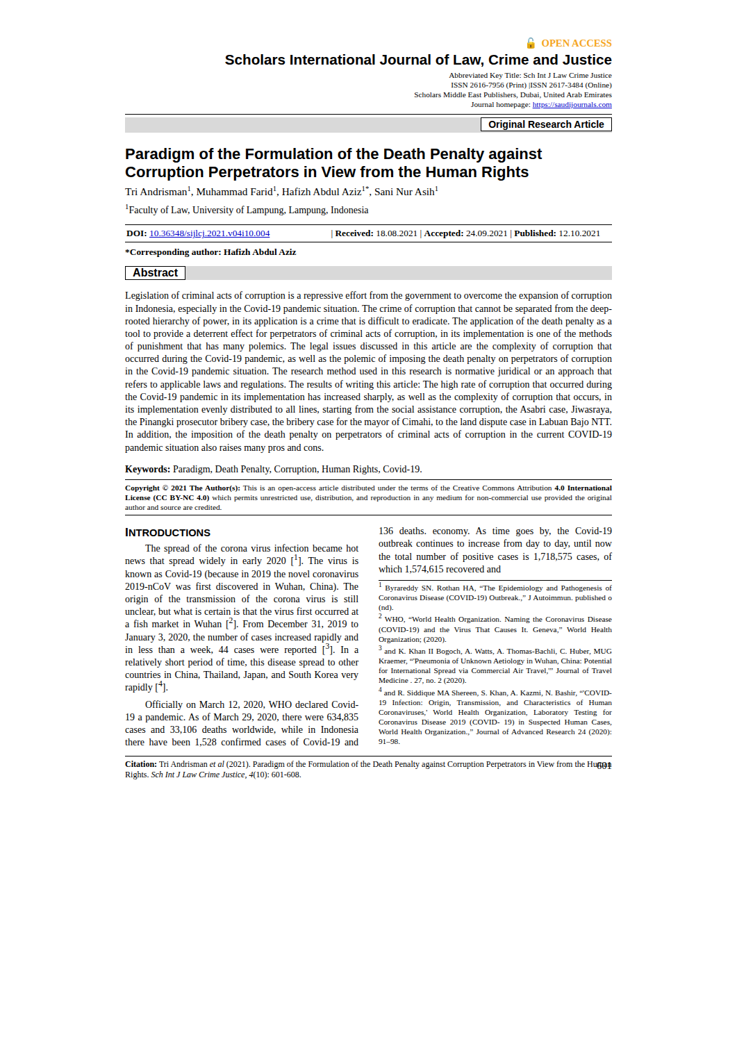🔓 OPEN ACCESS
Scholars International Journal of Law, Crime and Justice
Abbreviated Key Title: Sch Int J Law Crime Justice
ISSN 2616-7956 (Print) |ISSN 2617-3484 (Online)
Scholars Middle East Publishers, Dubai, United Arab Emirates
Journal homepage: https://saudijournals.com
Original Research Article
Paradigm of the Formulation of the Death Penalty against Corruption Perpetrators in View from the Human Rights
Tri Andrisman1, Muhammad Farid1, Hafizh Abdul Aziz1*, Sani Nur Asih1
1Faculty of Law, University of Lampung, Lampung, Indonesia
| DOI: 10.36348/sijlcj.2021.v04i10.004 | / Received: 18.08.2021 / Accepted: 24.09.2021 / Published: 12.10.2021 |
*Corresponding author: Hafizh Abdul Aziz
Abstract
Legislation of criminal acts of corruption is a repressive effort from the government to overcome the expansion of corruption in Indonesia, especially in the Covid-19 pandemic situation. The crime of corruption that cannot be separated from the deep-rooted hierarchy of power, in its application is a crime that is difficult to eradicate. The application of the death penalty as a tool to provide a deterrent effect for perpetrators of criminal acts of corruption, in its implementation is one of the methods of punishment that has many polemics. The legal issues discussed in this article are the complexity of corruption that occurred during the Covid-19 pandemic, as well as the polemic of imposing the death penalty on perpetrators of corruption in the Covid-19 pandemic situation. The research method used in this research is normative juridical or an approach that refers to applicable laws and regulations. The results of writing this article: The high rate of corruption that occurred during the Covid-19 pandemic in its implementation has increased sharply, as well as the complexity of corruption that occurs, in its implementation evenly distributed to all lines, starting from the social assistance corruption, the Asabri case, Jiwasraya, the Pinangki prosecutor bribery case, the bribery case for the mayor of Cimahi, to the land dispute case in Labuan Bajo NTT. In addition, the imposition of the death penalty on perpetrators of criminal acts of corruption in the current COVID-19 pandemic situation also raises many pros and cons.
Keywords: Paradigm, Death Penalty, Corruption, Human Rights, Covid-19.
Copyright © 2021 The Author(s): This is an open-access article distributed under the terms of the Creative Commons Attribution 4.0 International License (CC BY-NC 4.0) which permits unrestricted use, distribution, and reproduction in any medium for non-commercial use provided the original author and source are credited.
INTRODUCTIONS
The spread of the corona virus infection became hot news that spread widely in early 2020 [1]. The virus is known as Covid-19 (because in 2019 the novel coronavirus 2019-nCoV was first discovered in Wuhan, China). The origin of the transmission of the corona virus is still unclear, but what is certain is that the virus first occurred at a fish market in Wuhan [2]. From December 31, 2019 to January 3, 2020, the number of cases increased rapidly and in less than a week, 44 cases were reported [3]. In a relatively short period of time, this disease spread to other countries in China, Thailand, Japan, and South Korea very rapidly [4].
Officially on March 12, 2020, WHO declared Covid-19 a pandemic. As of March 29, 2020, there were 634,835 cases and 33,106 deaths worldwide, while in Indonesia there have been 1,528 confirmed cases of Covid-19 and 136 deaths. economy. As time goes by, the Covid-19 outbreak continues to increase from day to day, until now the total number of positive cases is 1,718,575 cases, of which 1,574,615 recovered and
1 Byrareddy SN. Rothan HA, “The Epidemiology and Pathogenesis of Coronavirus Disease (COVID-19) Outbreak.,” J Autoimmun. published o (nd).
2 WHO, “World Health Organization. Naming the Coronavirus Disease (COVID-19) and the Virus That Causes It. Geneva,” World Health Organization; (2020).
3 and K. Khan II Bogoch, A. Watts, A. Thomas-Bachli, C. Huber, MUG Kraemer, “'Pneumonia of Unknown Aetiology in Wuhan, China: Potential for International Spread via Commercial Air Travel,'” Journal of Travel Medicine . 27, no. 2 (2020).
4 and R. Siddique MA Shereen, S. Khan, A. Kazmi, N. Bashir, “'COVID-19 Infection: Origin, Transmission, and Characteristics of Human Coronaviruses,' World Health Organization, Laboratory Testing for Coronavirus Disease 2019 (COVID- 19) in Suspected Human Cases, World Health Organization.,” Journal of Advanced Research 24 (2020): 91–98.
601 Citation: Tri Andrisman et al (2021). Paradigm of the Formulation of the Death Penalty against Corruption Perpetrators in View from the Human Rights. Sch Int J Law Crime Justice, 4(10): 601-608.